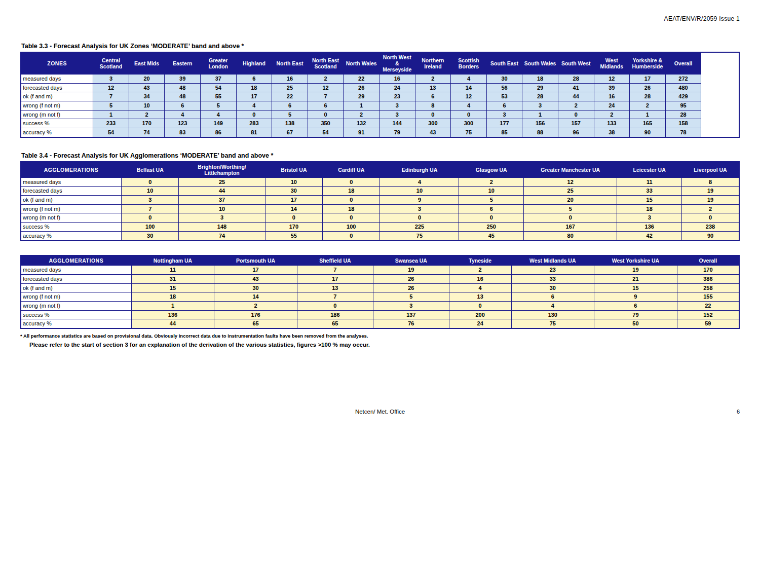AEAT/ENV/R/2059 Issue 1
Table 3.3 - Forecast Analysis for UK Zones ‘MODERATE’ band and above *
| ZONES | Central Scotland | East Mids | Eastern | Greater London | Highland | North East | North East Scotland | North Wales | North West & Merseyside | Northern Ireland | Scottish Borders | South East | South Wales | South West | West Midlands | Yorkshire & Humberside | Overall |
| --- | --- | --- | --- | --- | --- | --- | --- | --- | --- | --- | --- | --- | --- | --- | --- | --- | --- |
| measured days | 3 | 20 | 39 | 37 | 6 | 16 | 2 | 22 | 16 | 2 | 4 | 30 | 18 | 28 | 12 | 17 | 272 |
| forecasted days | 12 | 43 | 48 | 54 | 18 | 25 | 12 | 26 | 24 | 13 | 14 | 56 | 29 | 41 | 39 | 26 | 480 |
| ok (f and m) | 7 | 34 | 48 | 55 | 17 | 22 | 7 | 29 | 23 | 6 | 12 | 53 | 28 | 44 | 16 | 28 | 429 |
| wrong (f not m) | 5 | 10 | 6 | 5 | 4 | 6 | 6 | 1 | 3 | 8 | 4 | 6 | 3 | 2 | 24 | 2 | 95 |
| wrong (m not f) | 1 | 2 | 4 | 4 | 0 | 5 | 0 | 2 | 3 | 0 | 0 | 3 | 1 | 0 | 2 | 1 | 28 |
| success % | 233 | 170 | 123 | 149 | 283 | 138 | 350 | 132 | 144 | 300 | 300 | 177 | 156 | 157 | 133 | 165 | 158 |
| accuracy % | 54 | 74 | 83 | 86 | 81 | 67 | 54 | 91 | 79 | 43 | 75 | 85 | 88 | 96 | 38 | 90 | 78 |
Table 3.4 - Forecast Analysis for UK Agglomerations ‘MODERATE’ band and above *
| AGGLOMERATIONS | Belfast UA | Brighton/Worthing/ Littlehampton | Bristol UA | Cardiff UA | Edinburgh UA | Glasgow UA | Greater Manchester UA | Leicester UA | Liverpool UA |
| --- | --- | --- | --- | --- | --- | --- | --- | --- | --- |
| measured days | 0 | 25 | 10 | 0 | 4 | 2 | 12 | 11 | 8 |
| forecasted days | 10 | 44 | 30 | 18 | 10 | 10 | 25 | 33 | 19 |
| ok (f and m) | 3 | 37 | 17 | 0 | 9 | 5 | 20 | 15 | 19 |
| wrong (f not m) | 7 | 10 | 14 | 18 | 3 | 6 | 5 | 18 | 2 |
| wrong (m not f) | 0 | 3 | 0 | 0 | 0 | 0 | 0 | 3 | 0 |
| success % | 100 | 148 | 170 | 100 | 225 | 250 | 167 | 136 | 238 |
| accuracy % | 30 | 74 | 55 | 0 | 75 | 45 | 80 | 42 | 90 |
| AGGLOMERATIONS | Nottingham UA | Portsmouth UA | Sheffield UA | Swansea UA | Tyneside | West Midlands UA | West Yorkshire UA | Overall |
| --- | --- | --- | --- | --- | --- | --- | --- | --- |
| measured days | 11 | 17 | 7 | 19 | 2 | 23 | 19 | 170 |
| forecasted days | 31 | 43 | 17 | 26 | 16 | 33 | 21 | 386 |
| ok (f and m) | 15 | 30 | 13 | 26 | 4 | 30 | 15 | 258 |
| wrong (f not m) | 18 | 14 | 7 | 5 | 13 | 6 | 9 | 155 |
| wrong (m not f) | 1 | 2 | 0 | 3 | 0 | 4 | 6 | 22 |
| success % | 136 | 176 | 186 | 137 | 200 | 130 | 79 | 152 |
| accuracy % | 44 | 65 | 65 | 76 | 24 | 75 | 50 | 59 |
* All performance statistics are based on provisional data. Obviously incorrect data due to instrumentation faults have been removed from the analyses.
Please refer to the start of section 3 for an explanation of the derivation of the various statistics, figures >100 % may occur.
Netcen/ Met. Office 6